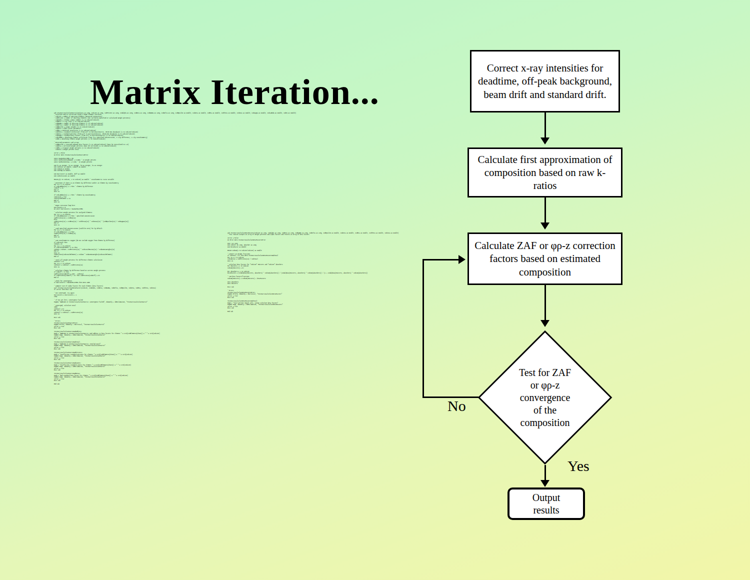Matrix Iteration...
Sub TestMatrixCalculateMatrix(analysis As Long, stdLine As Long, stdPercent As Long, stdAlpha As Long, stdBeta As Long, stdGamma As Long, stdDelta As Long, stdEpsilon As Double, stdZeta As Double, stdEta As Double, stdTheta As Double, stdIota As Double, stdKappa As Double, stdLambda As Double, stdMu As Double)
' Calculate matrix correction using a known element iteration
' stdLine = number of emitting elements (measured intensities)
' stdPercent = number of emitting elements (not currently specified or calculated weight percents)
' stdAlpha = element atomic numbers (1 to stdLine/stdLine)
' stdBeta = x-ray lines (1 to stdLine/stdLine)
' stdGamma = number of emitting elements (1 to stdLine/stdLine)
' stdDelta = number of emitting elements (1 to stdLine/stdLine)
' stdEpsilon = atomic weights (1 to stdLine/stdLine)
' stdZeta = alpha factor parameters
' stdEta = measured intensities (1 to stdLine/stdLine)
' stdTheta = standard intensities (from call to MatrixCalcMatrix, SETUP-MDS database) (1 to stdLine/stdLine)
' stdIota = standard percents (from call to MatrixCalcMatrix, SETUP-MDS database) (1 to stdLine/stdLine)
' stdKappa = standard beta factors (from call to MatrixCalcMatrix) (1 to stdLine/stdLine)
' stdLambda = absorbing element calculation flags (0 = specified concentration, 1 = by difference, 2 = by stoichiometry)
' stdMu = absorbing element weight percents (1 to stdLine/stdLine)

' Returned parameters and arrays
' stdEpsilon = returned unknown beta factors (1 to stdLine/stdLine) (must be initialized to 1.0)
' stdZeta = corrected weight percents (must be corrected) (1 to stdLine/stdLine)
' stdEta = original weight percents (1 to stdLine/stdLine)
' stdIota = weight percent total

ierror = False
On Error GoTo TestMatrixCalculateMatrixError

Const MAXMATRIXITER% = 50
Const MATRIXMINTOLERANCE! = 0.0001 ' in weight percent
Const MATRIXMINTOTAL! = 0.001 ' in weight percent

Dim k1 As Integer, k2 As Integer, k3 As Integer, k4 As Integer
Dim stdTotal As Double, stdDiff As Double
Dim stdSum As Double
Dim stdTemp As Double

Dim matrixIter As Double, diff As Double
Dim stdIterations As Double

ReDim p(1 To stdLine, 1 To stdLine) As Double ' stoichiometric ratio variable

' Determine if there is an element by difference and/or an element by stoichiometry
For i% = 1 To stdLine
If stdLambda%(i%) = 1 Then ' element by difference
stdDiff = i%
End If
Next i%

If stdLambda%(i%) = 2 Then ' element by stoichiometry
stdStoich = True
stdStoichElement = i%
End If
Next i%

' Begin iteration loop here
MatrixIter% = 0
Do Until MatrixIter% > MAXMATRIXITER%

' Calculate weight percents for analyzed elements
For i% = 1 To stdLine
If stdLambda%(i%) = 0 Then ' specified concentration
stdPercent%(i%) = stdMu%(i%)
Else
stdPercent%(i%) = stdEta%(i%) / stdTheta%(i%) * stdIota%(i%) * (stdEpsilon%(i%) / stdKappa%(i%))
End If
Next i%

' Load specified concentrations (could be zero) for by default
For i% = 1 To stdLine
If stdLambda%(i%) = 0 Then
stdPercent%(i%) = stdMu%(i%)
End If
Next i%

' Sum stoichiometric oxygen (do not include oxygen from element by difference)
If stdStoich Then
stdSum = 0#
For i% = 1 To stdLine
If stdStoichElement <> i% Then
stdSum = stdSum + stdPercent%(i%) * stdStoichRatio%(i%) / stdAtomicWeight%(i%)
End If
Next i%
stdPercent%(stdStoichElement) = stdSum * stdAtomicWeight%(stdStoichElement)
End If

' Total all weight percents for difference element calculation
stdTotal = 0#
For i% = 1 To stdLine
stdTotal = stdTotal + stdPercent%(i%)
Next i%

' Calculate element by difference based on current weight percents
If stdDiff > 0 Then
stdPercent%(stdDiff) = 100# - stdTotal
If stdPercent%(stdDiff) < 0# Then stdPercent%(stdDiff) = 0#
End If

' Check for convergence
If matrixIter% > MAXMATRIXITER% Then GoTo 1000

' Compute rate of alpha factors for each element (beta factors)
Call TestMatrixCalculateBetaFactors(stdLine, stdAlpha, stdBeta, stdGamma, stdDelta, stdEpsilon, stdZeta, stdEta, stdTheta, stdIota)
If ierror Then Exit Sub

' Not converged, try again
MatrixIter% = MatrixIter% + 1
Loop

' If not yet here, convergence failed
MsgBox "WARNING in TestMatrixCalculateMatrix: Convergence failed", vbOKOnly + vbExclamation, "TestMatrixCalculateMatrix"

' Converged, calculate total
1000:
stdTotal = 0#
For i% = 1 To stdLine
stdTotal = stdTotal + stdPercent%(i%)
Next i%

Exit Sub

' Errors
TestMatrixCalculateMatrixError:
MsgBox Error$, vbOKOnly + vbCritical, "TestMatrixCalculateMatrix"
ierror = True
Exit Sub

TestMatrixCalculateMatrixBadAddress:
msg$ = "WARNING in TestMatrixCalculateMatrix: Bad address in beta factors for element " & Str$(stdElement%(chan%)) & " " & Str$(stdLine)
MsgBox msg$, vbOKOnly + vbExclamation, "TestMatrixCalculateMatrix"
ierror = True
Exit Sub

TestMatrixCalculateMatrixBadTotal:
msg$ = "WARNING in TestMatrixCalculateMatrix: Invalid total"
MsgBox msg$, vbOKOnly + vbExclamation, "TestMatrixCalculateMatrix"
ierror = True
Exit Sub

TestMatrixCalculateMatrixBadPercents:
msg$ = "Insufficient standard percents for element " & Str$(stdElement%(chan%)) & " " & Str$(stdLine)
MsgBox msg$, vbOKOnly + vbExclamation, "TestMatrixCalculateMatrix"
ierror = True
Exit Sub

TestMatrixCalculateMatrixBadCounts:
msg$ = "Insufficient standard counts for element " & Str$(stdElement%(chan%)) & " " & Str$(stdLine)
MsgBox msg$, vbOKOnly + vbExclamation, "TestMatrixCalculateMatrix"
ierror = True
Exit Sub

TestMatrixCalculateMatrixBadBetas:
msg$ = "Bad standard beta factor for element " & Str$(stdElement%(chan%)) & " " & Str$(stdLine)
MsgBox msg$, vbOKOnly + vbExclamation, "TestMatrixCalculateMatrix"
ierror = True
Exit Sub

End Sub
Sub TestMatrixCalculateBetaFactors(stdLine As Long, stdAlpha As Long, stdBeta As Long, stdGamma As Long, stdDelta As Long, stdEpsilon As Double, stdZeta As Double, stdEta As Double, stdTheta As Double, stdIota As Double)
' This routine accepts an array of weight percents and alpha factors and returns an array of beta factors

ierror = False
On Error GoTo TestMatrixCalculateBetaFactorsError

Dim i As Long
Dim stdIter As Long, absorber As Long
Dim betaFactor As Double

ReDim stdSum(1 To stdLine/stdLine) As Double

' Convert to weight fractions
If stdTotal > 0# Then GoTo TestMatrixCalculateBetaFactorsBadTotal
For i% = 1 To stdLine
stdSum(i%) = stdPercent%(i%) / stdTotal
Next i%

' Calculate beta factors for "stdLine" emitters and "stdLine" absorbers
For emitter% = 1 To stdLine
stdSum(emitter%) = 0#

For absorber% = 1 To stdLine
betaFactor% = (stdAlpha%(emitter%, absorber%) * stdSum(absorber%)) / (stdAlpha%(emitter%, absorber%) * stdSum(absorber%)) / (1 + stdAlpha%(emitter%, absorber%) * stdSum(absorber%))

' Sum beta factors/fractions
stdSum(emitter%) = stdSum(emitter%) + betaFactor%

Next absorber%
Next emitter%

Exit Sub

' Errors
TestMatrixCalculateBetaFactorsError:
MsgBox Error$, vbOKOnly + vbCritical, "TestMatrixCalculateBetaFactors"
ierror = True
Exit Sub

TestMatrixCalculateBetaFactorsBadTotal:
msg$ = "Total percent equals zero, cannot calculate beta factors"
MsgBox msg$, vbOKOnly + vbExclamation, "TestMatrixCalculateBetaFactors"
ierror = True
Exit Sub

End Sub
Correct x-ray intensities for deadtime, off-peak background, beam drift and standard drift.
Calculate first approximation of composition based on raw k-ratios
Calculate ZAF or φρ-z correction factors based on estimated composition
Test for ZAF
or φρ-z
convergence
of the
composition
Output
results
No
Yes